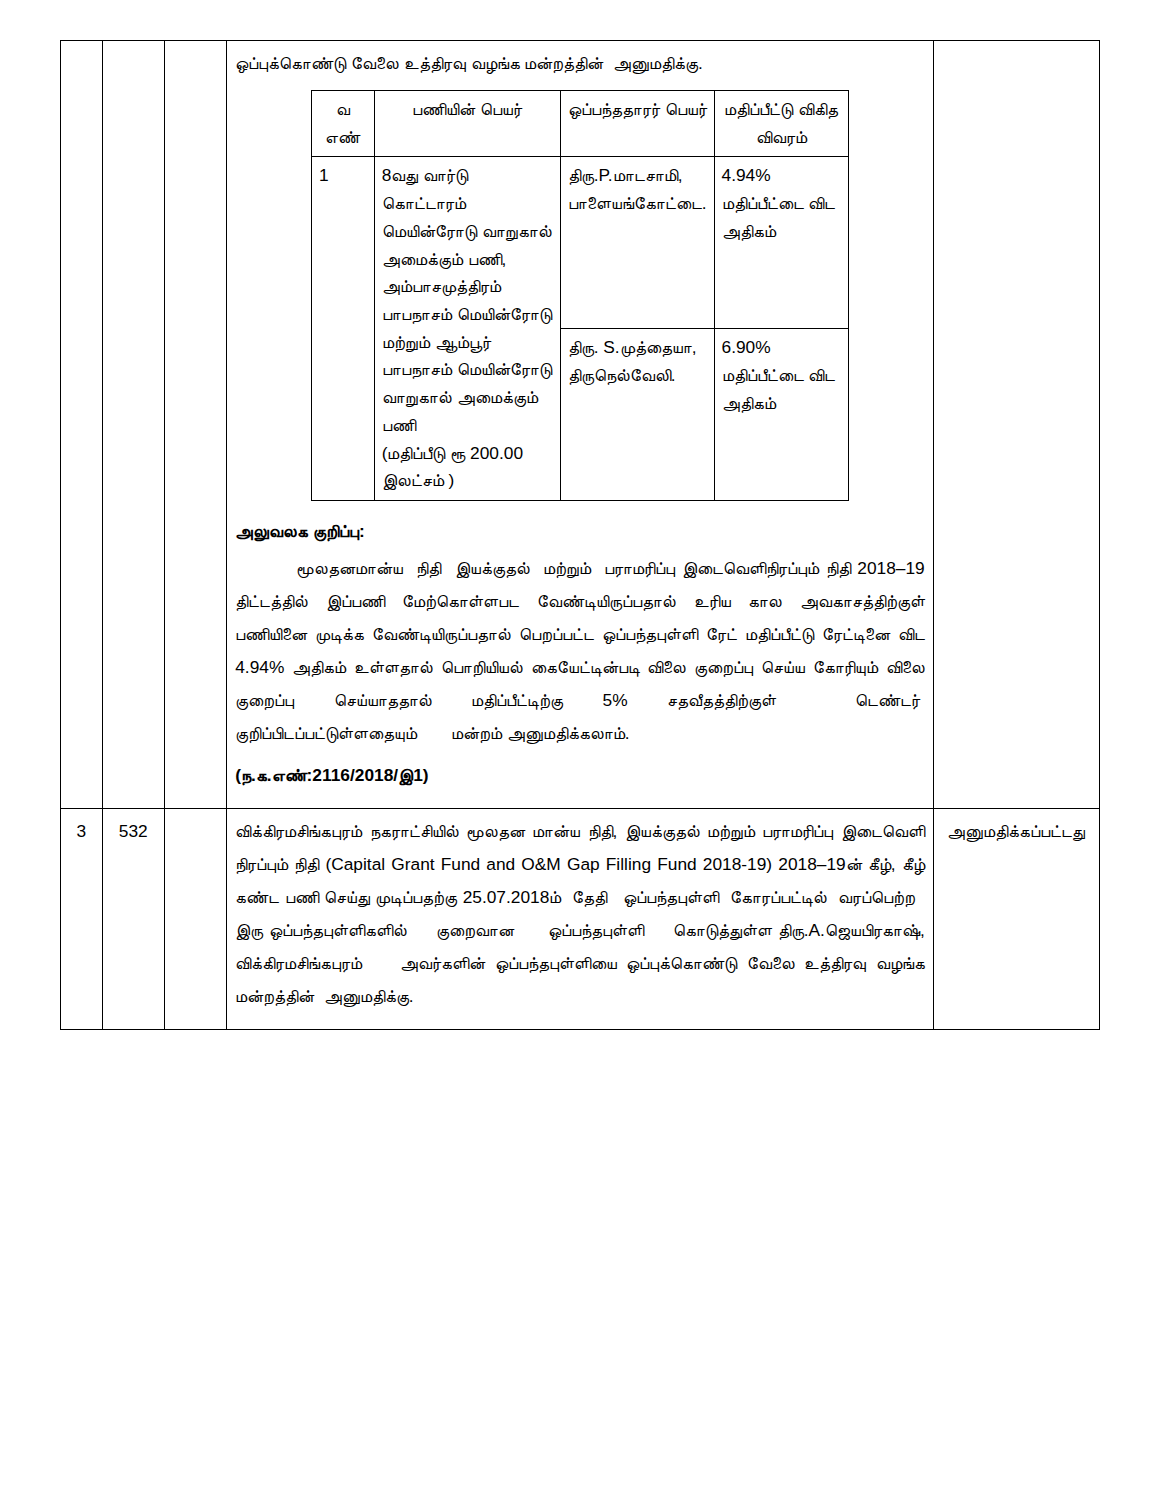| | | | ஒப்புக்கொண்டு வேலை உத்திரவு வழங்க மன்றத்தின் அனுமதிக்கு. / வ எண் / பணியின் பெயர் / ஒப்பந்ததாரர் பெயர் / மதிப்பீட்டு விகித விவரம் / / --- / --- / --- / --- / / 1 / 8வது வார்டு கொட்டாரம் மெயின்ரோடு வாறுகால் அமைக்கும் பணி, அம்பாசமுத்திரம் பாபநாசம் மெயின்ரோடு மற்றும் ஆம்பூர் பாபநாசம் மெயின்ரோடு வாறுகால் அமைக்கும் பணி (மதிப்பீடு ரூ 200.00 இலட்சம் ) / திரு.P.மாடசாமி, பாளையங்கோட்டை. / 4.94% மதிப்பீட்டை விட அதிகம் / / திரு. S.முத்தையா, திருநெல்வேலி. / 6.90% மதிப்பீட்டை விட அதிகம் / அலுவலக குறிப்பு: மூலதனமான்ய நிதி இயக்குதல் மற்றும் பராமரிப்பு இடைவெளிநிரப்பும் நிதி 2018–19 திட்டத்தில் இப்பணி மேற்கொள்ளபட வேண்டியிருப்பதால் உரிய கால அவகாசத்திற்குள் பணியினை முடிக்க வேண்டியிருப்பதால் பெறப்பட்ட ஒப்பந்தபுள்ளி ரேட் மதிப்பீட்டு ரேட்டினை விட 4.94% அதிகம் உள்ளதால் பொறியியல் கையேட்டின்படி விலை குறைப்பு செய்ய கோரியும் விலை குறைப்பு செய்யாததால் மதிப்பீட்டிற்கு 5% சதவீதத்திற்குள் டெண்டர் குறிப்பிடப்பட்டுள்ளதையும் மன்றம் அனுமதிக்கலாம். (ந.க.எண்:2116/2018/இ1) | |
| 3 | 532 | | விக்கிரமசிங்கபுரம் நகராட்சியில் மூலதன மான்ய நிதி, இயக்குதல் மற்றும் பராமரிப்பு இடைவெளி நிரப்பும் நிதி (Capital Grant Fund and O&M Gap Filling Fund 2018-19) 2018–19ன் கீழ், கீழ் கண்ட பணி செய்து முடிப்பதற்கு 25.07.2018ம் தேதி ஒப்பந்தபுள்ளி கோரப்பட்டில் வரப்பெற்ற இரு ஒப்பந்தபுள்ளிகளில் குறைவான ஒப்பந்தபுள்ளி கொடுத்துள்ள திரு.A.ஜெயபிரகாஷ், விக்கிரமசிங்கபுரம் அவர்களின் ஒப்பந்தபுள்ளியை ஒப்புக்கொண்டு வேலை உத்திரவு வழங்க மன்றத்தின் அனுமதிக்கு. | அனுமதிக்கப்பட்டது |